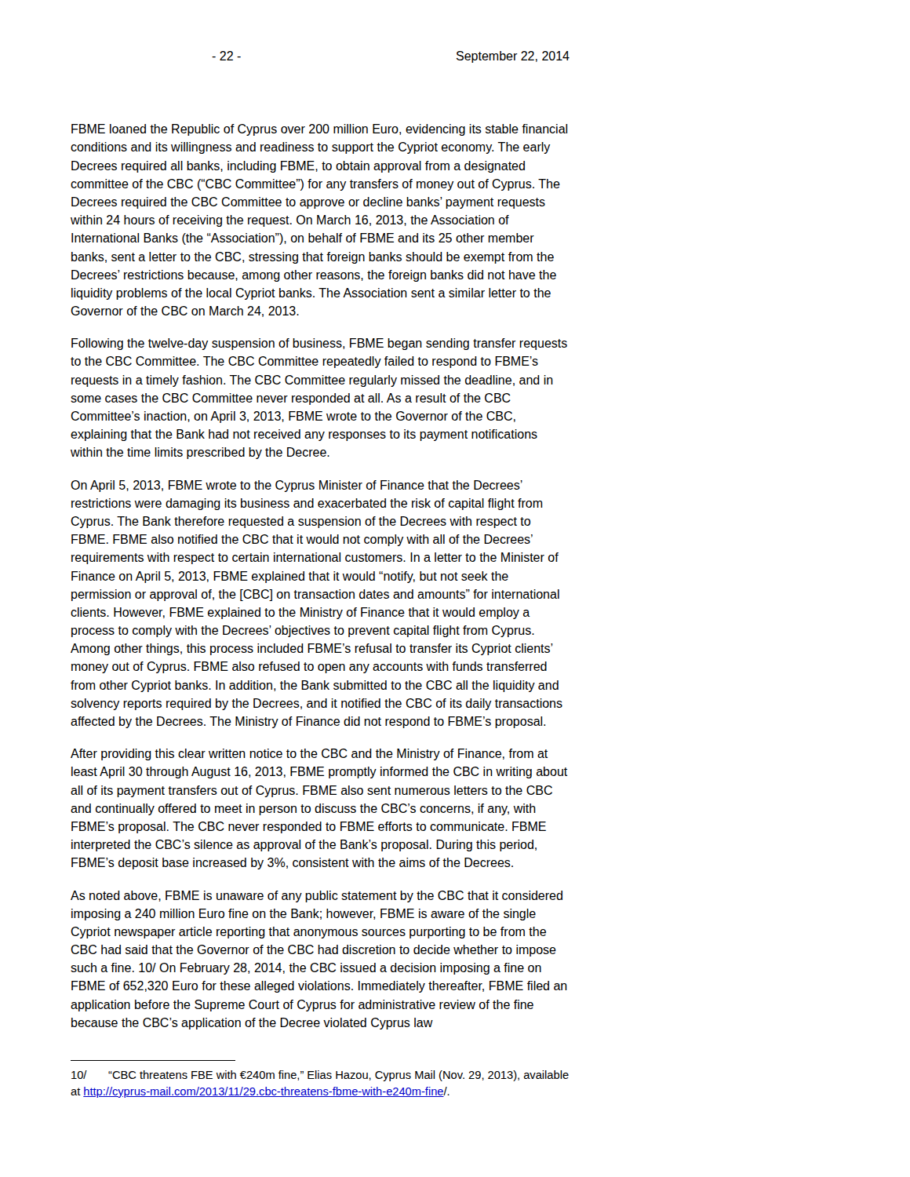- 22 - September 22, 2014
FBME loaned the Republic of Cyprus over 200 million Euro, evidencing its stable financial conditions and its willingness and readiness to support the Cypriot economy. The early Decrees required all banks, including FBME, to obtain approval from a designated committee of the CBC (“CBC Committee”) for any transfers of money out of Cyprus. The Decrees required the CBC Committee to approve or decline banks’ payment requests within 24 hours of receiving the request. On March 16, 2013, the Association of International Banks (the “Association”), on behalf of FBME and its 25 other member banks, sent a letter to the CBC, stressing that foreign banks should be exempt from the Decrees’ restrictions because, among other reasons, the foreign banks did not have the liquidity problems of the local Cypriot banks. The Association sent a similar letter to the Governor of the CBC on March 24, 2013.
Following the twelve-day suspension of business, FBME began sending transfer requests to the CBC Committee. The CBC Committee repeatedly failed to respond to FBME’s requests in a timely fashion. The CBC Committee regularly missed the deadline, and in some cases the CBC Committee never responded at all. As a result of the CBC Committee’s inaction, on April 3, 2013, FBME wrote to the Governor of the CBC, explaining that the Bank had not received any responses to its payment notifications within the time limits prescribed by the Decree.
On April 5, 2013, FBME wrote to the Cyprus Minister of Finance that the Decrees’ restrictions were damaging its business and exacerbated the risk of capital flight from Cyprus. The Bank therefore requested a suspension of the Decrees with respect to FBME. FBME also notified the CBC that it would not comply with all of the Decrees’ requirements with respect to certain international customers. In a letter to the Minister of Finance on April 5, 2013, FBME explained that it would “notify, but not seek the permission or approval of, the [CBC] on transaction dates and amounts” for international clients. However, FBME explained to the Ministry of Finance that it would employ a process to comply with the Decrees’ objectives to prevent capital flight from Cyprus. Among other things, this process included FBME’s refusal to transfer its Cypriot clients’ money out of Cyprus. FBME also refused to open any accounts with funds transferred from other Cypriot banks. In addition, the Bank submitted to the CBC all the liquidity and solvency reports required by the Decrees, and it notified the CBC of its daily transactions affected by the Decrees. The Ministry of Finance did not respond to FBME’s proposal.
After providing this clear written notice to the CBC and the Ministry of Finance, from at least April 30 through August 16, 2013, FBME promptly informed the CBC in writing about all of its payment transfers out of Cyprus. FBME also sent numerous letters to the CBC and continually offered to meet in person to discuss the CBC’s concerns, if any, with FBME’s proposal. The CBC never responded to FBME efforts to communicate. FBME interpreted the CBC’s silence as approval of the Bank’s proposal. During this period, FBME’s deposit base increased by 3%, consistent with the aims of the Decrees.
As noted above, FBME is unaware of any public statement by the CBC that it considered imposing a 240 million Euro fine on the Bank; however, FBME is aware of the single Cypriot newspaper article reporting that anonymous sources purporting to be from the CBC had said that the Governor of the CBC had discretion to decide whether to impose such a fine. 10/ On February 28, 2014, the CBC issued a decision imposing a fine on FBME of 652,320 Euro for these alleged violations. Immediately thereafter, FBME filed an application before the Supreme Court of Cyprus for administrative review of the fine because the CBC’s application of the Decree violated Cyprus law
10/“CBC threatens FBE with €240m fine,” Elias Hazou, Cyprus Mail (Nov. 29, 2013), available at http://cyprus-mail.com/2013/11/29.cbc-threatens-fbme-with-e240m-fine/.